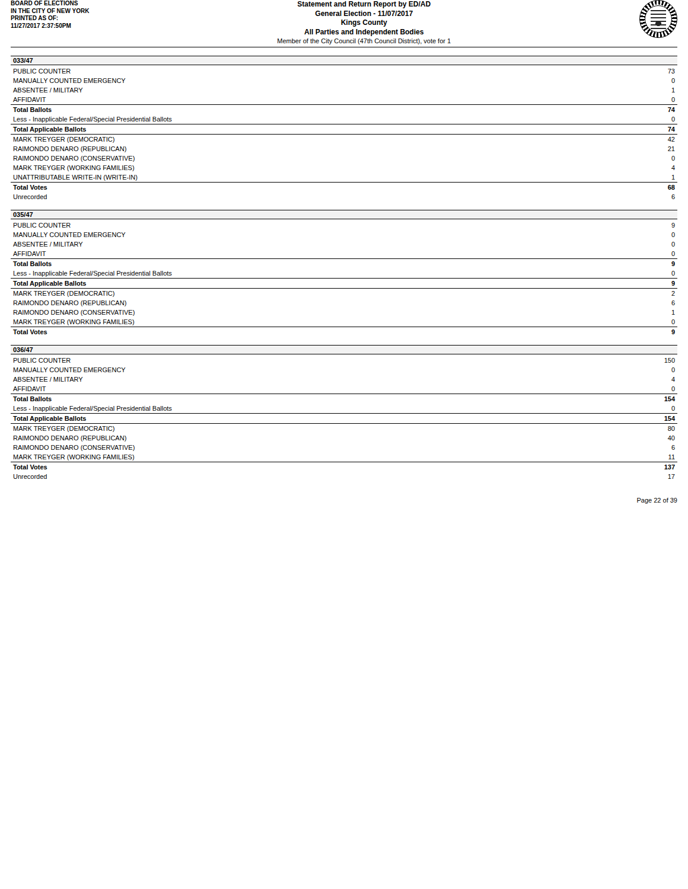BOARD OF ELECTIONS
IN THE CITY OF NEW YORK
PRINTED AS OF:
11/27/2017 2:37:50PM
Statement and Return Report by ED/AD
General Election - 11/07/2017
Kings County
All Parties and Independent Bodies
Member of the City Council (47th Council District), vote for 1
033/47
| PUBLIC COUNTER | 73 |
| MANUALLY COUNTED EMERGENCY | 0 |
| ABSENTEE / MILITARY | 1 |
| AFFIDAVIT | 0 |
| Total Ballots | 74 |
| Less - Inapplicable Federal/Special Presidential Ballots | 0 |
| Total Applicable Ballots | 74 |
| MARK TREYGER (DEMOCRATIC) | 42 |
| RAIMONDO DENARO (REPUBLICAN) | 21 |
| RAIMONDO DENARO (CONSERVATIVE) | 0 |
| MARK TREYGER (WORKING FAMILIES) | 4 |
| UNATTRIBUTABLE WRITE-IN (WRITE-IN) | 1 |
| Total Votes | 68 |
| Unrecorded | 6 |
035/47
| PUBLIC COUNTER | 9 |
| MANUALLY COUNTED EMERGENCY | 0 |
| ABSENTEE / MILITARY | 0 |
| AFFIDAVIT | 0 |
| Total Ballots | 9 |
| Less - Inapplicable Federal/Special Presidential Ballots | 0 |
| Total Applicable Ballots | 9 |
| MARK TREYGER (DEMOCRATIC) | 2 |
| RAIMONDO DENARO (REPUBLICAN) | 6 |
| RAIMONDO DENARO (CONSERVATIVE) | 1 |
| MARK TREYGER (WORKING FAMILIES) | 0 |
| Total Votes | 9 |
036/47
| PUBLIC COUNTER | 150 |
| MANUALLY COUNTED EMERGENCY | 0 |
| ABSENTEE / MILITARY | 4 |
| AFFIDAVIT | 0 |
| Total Ballots | 154 |
| Less - Inapplicable Federal/Special Presidential Ballots | 0 |
| Total Applicable Ballots | 154 |
| MARK TREYGER (DEMOCRATIC) | 80 |
| RAIMONDO DENARO (REPUBLICAN) | 40 |
| RAIMONDO DENARO (CONSERVATIVE) | 6 |
| MARK TREYGER (WORKING FAMILIES) | 11 |
| Total Votes | 137 |
| Unrecorded | 17 |
Page 22 of 39